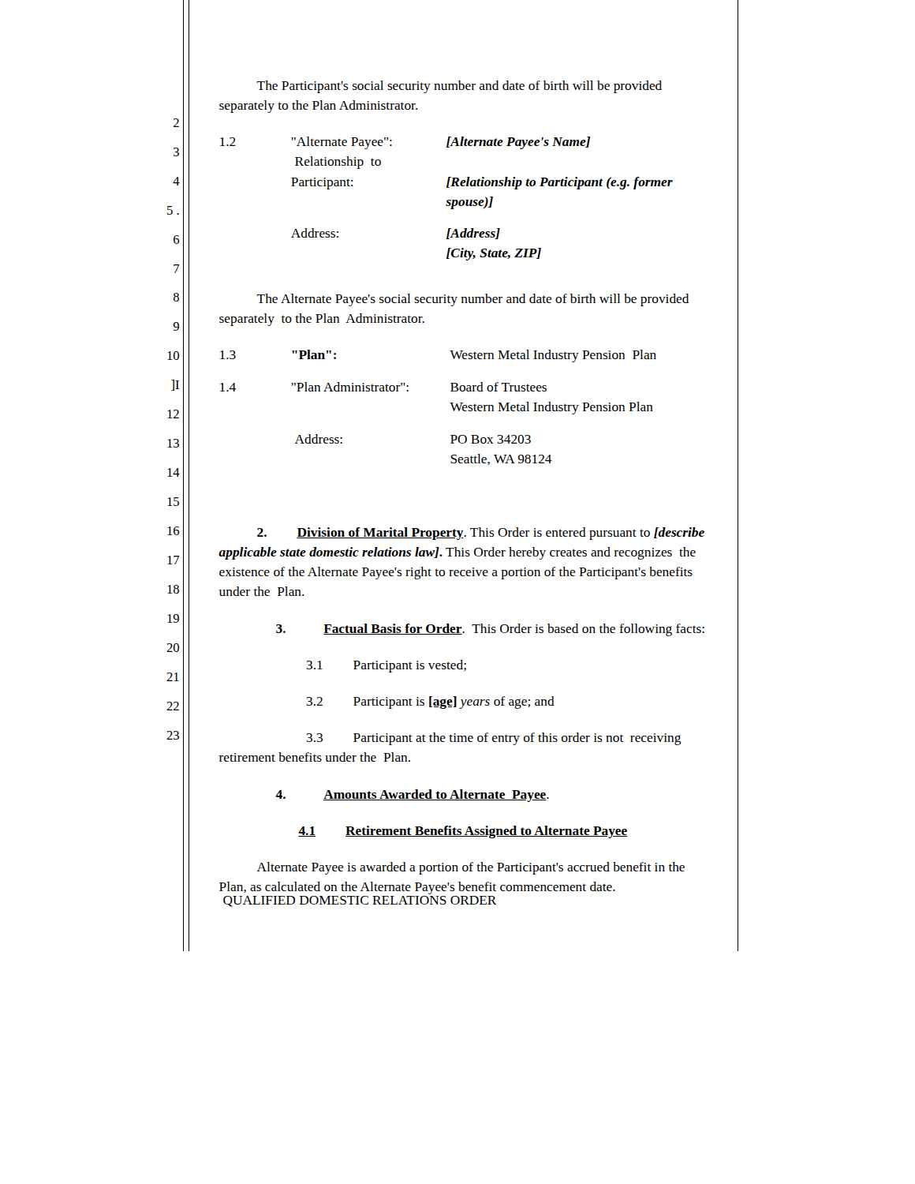2
3
4
5 .
6
7
8
9
10
]I
12
13
14
15
16
17
18
19
20
21
22
23
The Participant's social security number and date of birth will be provided separately to the Plan Administrator.
| 1.2 | "Alternate Payee": Relationship to Participant: | [Alternate Payee's Name] [Relationship to Participant (e.g. former spouse)] |
| | Address: | [Address] [City, State, ZIP] |
The Alternate Payee's social security number and date of birth will be provided separately to the Plan Administrator.
| 1.3 | "Plan": | Western Metal Industry Pension Plan |
| 1.4 | "Plan Administrator": | Board of Trustees Western Metal Industry Pension Plan |
| | Address: | PO Box 34203 Seattle, WA 98124 |
2. Division of Marital Property. This Order is entered pursuant to [describe applicable state domestic relations law]. This Order hereby creates and recognizes the existence of the Alternate Payee's right to receive a portion of the Participant's benefits under the Plan.
3. Factual Basis for Order. This Order is based on the following facts:
3.1 Participant is vested;
3.2 Participant is [age] years of age; and
3.3 Participant at the time of entry of this order is not receiving retirement benefits under the Plan.
4. Amounts Awarded to Alternate Payee.
4.1 Retirement Benefits Assigned to Alternate Payee
Alternate Payee is awarded a portion of the Participant's accrued benefit in the Plan, as calculated on the Alternate Payee's benefit commencement date.
QUALIFIED DOMESTIC RELATIONS ORDER